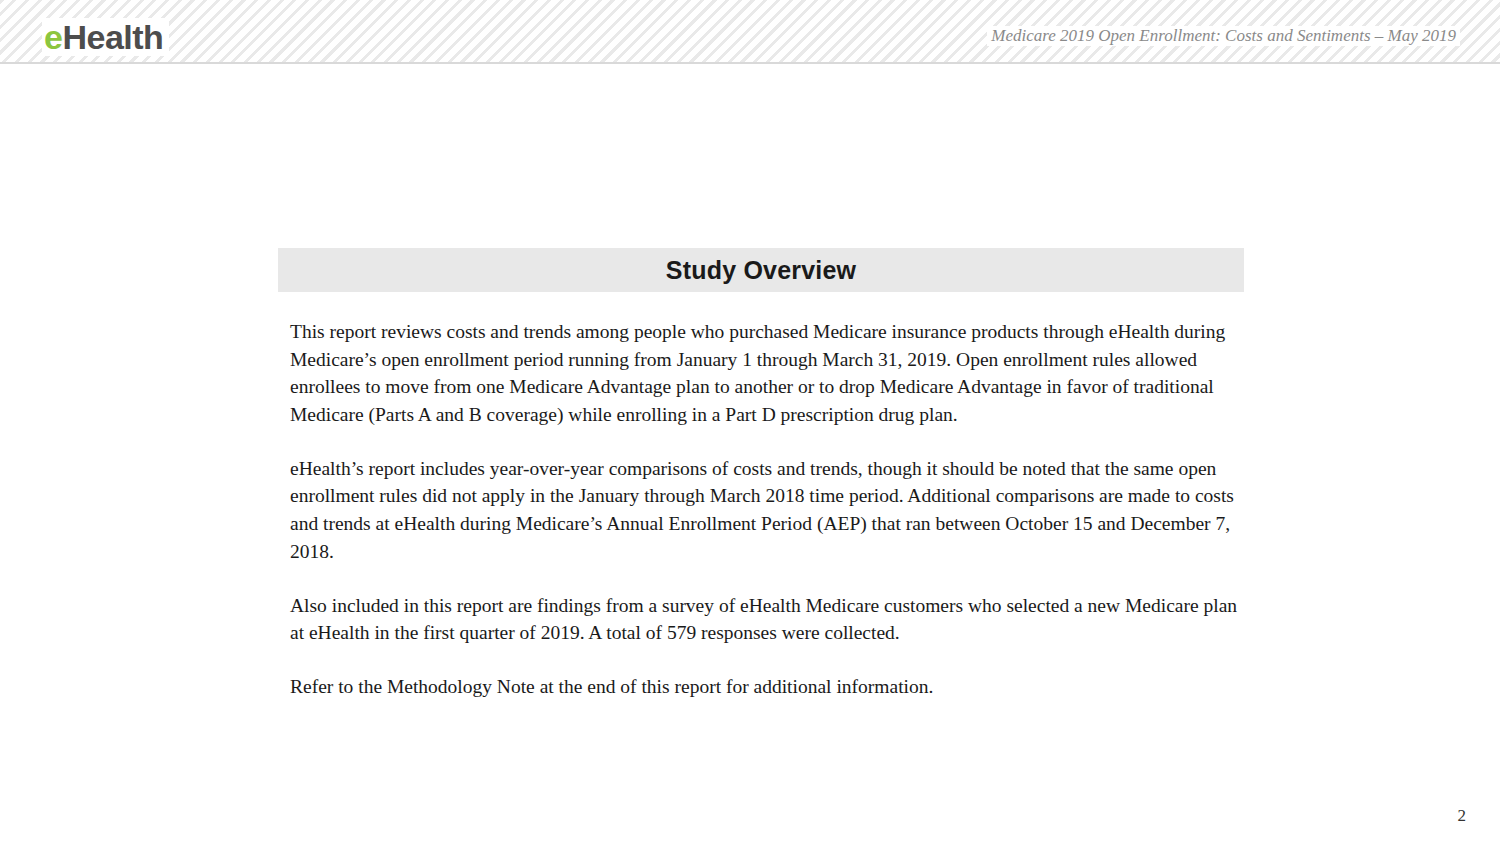eHealth
Medicare 2019 Open Enrollment: Costs and Sentiments – May 2019
Study Overview
This report reviews costs and trends among people who purchased Medicare insurance products through eHealth during Medicare’s open enrollment period running from January 1 through March 31, 2019. Open enrollment rules allowed enrollees to move from one Medicare Advantage plan to another or to drop Medicare Advantage in favor of traditional Medicare (Parts A and B coverage) while enrolling in a Part D prescription drug plan.
eHealth’s report includes year-over-year comparisons of costs and trends, though it should be noted that the same open enrollment rules did not apply in the January through March 2018 time period. Additional comparisons are made to costs and trends at eHealth during Medicare’s Annual Enrollment Period (AEP) that ran between October 15 and December 7, 2018.
Also included in this report are findings from a survey of eHealth Medicare customers who selected a new Medicare plan at eHealth in the first quarter of 2019. A total of 579 responses were collected.
Refer to the Methodology Note at the end of this report for additional information.
2